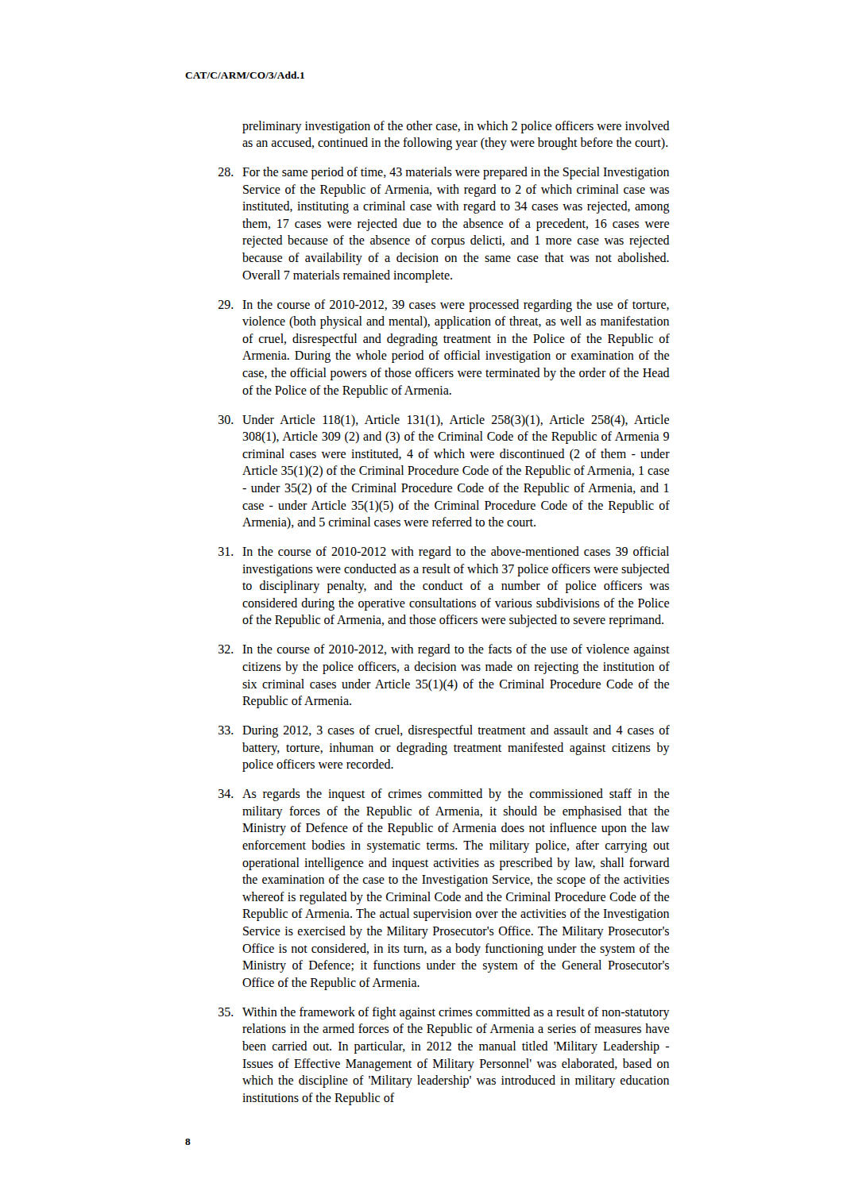CAT/C/ARM/CO/3/Add.1
preliminary investigation of the other case, in which 2 police officers were involved as an accused, continued in the following year (they were brought before the court).
28. For the same period of time, 43 materials were prepared in the Special Investigation Service of the Republic of Armenia, with regard to 2 of which criminal case was instituted, instituting a criminal case with regard to 34 cases was rejected, among them, 17 cases were rejected due to the absence of a precedent, 16 cases were rejected because of the absence of corpus delicti, and 1 more case was rejected because of availability of a decision on the same case that was not abolished. Overall 7 materials remained incomplete.
29. In the course of 2010-2012, 39 cases were processed regarding the use of torture, violence (both physical and mental), application of threat, as well as manifestation of cruel, disrespectful and degrading treatment in the Police of the Republic of Armenia. During the whole period of official investigation or examination of the case, the official powers of those officers were terminated by the order of the Head of the Police of the Republic of Armenia.
30. Under Article 118(1), Article 131(1), Article 258(3)(1), Article 258(4), Article 308(1), Article 309 (2) and (3) of the Criminal Code of the Republic of Armenia 9 criminal cases were instituted, 4 of which were discontinued (2 of them - under Article 35(1)(2) of the Criminal Procedure Code of the Republic of Armenia, 1 case - under 35(2) of the Criminal Procedure Code of the Republic of Armenia, and 1 case - under Article 35(1)(5) of the Criminal Procedure Code of the Republic of Armenia), and 5 criminal cases were referred to the court.
31. In the course of 2010-2012 with regard to the above-mentioned cases 39 official investigations were conducted as a result of which 37 police officers were subjected to disciplinary penalty, and the conduct of a number of police officers was considered during the operative consultations of various subdivisions of the Police of the Republic of Armenia, and those officers were subjected to severe reprimand.
32. In the course of 2010-2012, with regard to the facts of the use of violence against citizens by the police officers, a decision was made on rejecting the institution of six criminal cases under Article 35(1)(4) of the Criminal Procedure Code of the Republic of Armenia.
33. During 2012, 3 cases of cruel, disrespectful treatment and assault and 4 cases of battery, torture, inhuman or degrading treatment manifested against citizens by police officers were recorded.
34. As regards the inquest of crimes committed by the commissioned staff in the military forces of the Republic of Armenia, it should be emphasised that the Ministry of Defence of the Republic of Armenia does not influence upon the law enforcement bodies in systematic terms. The military police, after carrying out operational intelligence and inquest activities as prescribed by law, shall forward the examination of the case to the Investigation Service, the scope of the activities whereof is regulated by the Criminal Code and the Criminal Procedure Code of the Republic of Armenia. The actual supervision over the activities of the Investigation Service is exercised by the Military Prosecutor's Office. The Military Prosecutor's Office is not considered, in its turn, as a body functioning under the system of the Ministry of Defence; it functions under the system of the General Prosecutor's Office of the Republic of Armenia.
35. Within the framework of fight against crimes committed as a result of non-statutory relations in the armed forces of the Republic of Armenia a series of measures have been carried out. In particular, in 2012 the manual titled 'Military Leadership - Issues of Effective Management of Military Personnel' was elaborated, based on which the discipline of 'Military leadership' was introduced in military education institutions of the Republic of
8